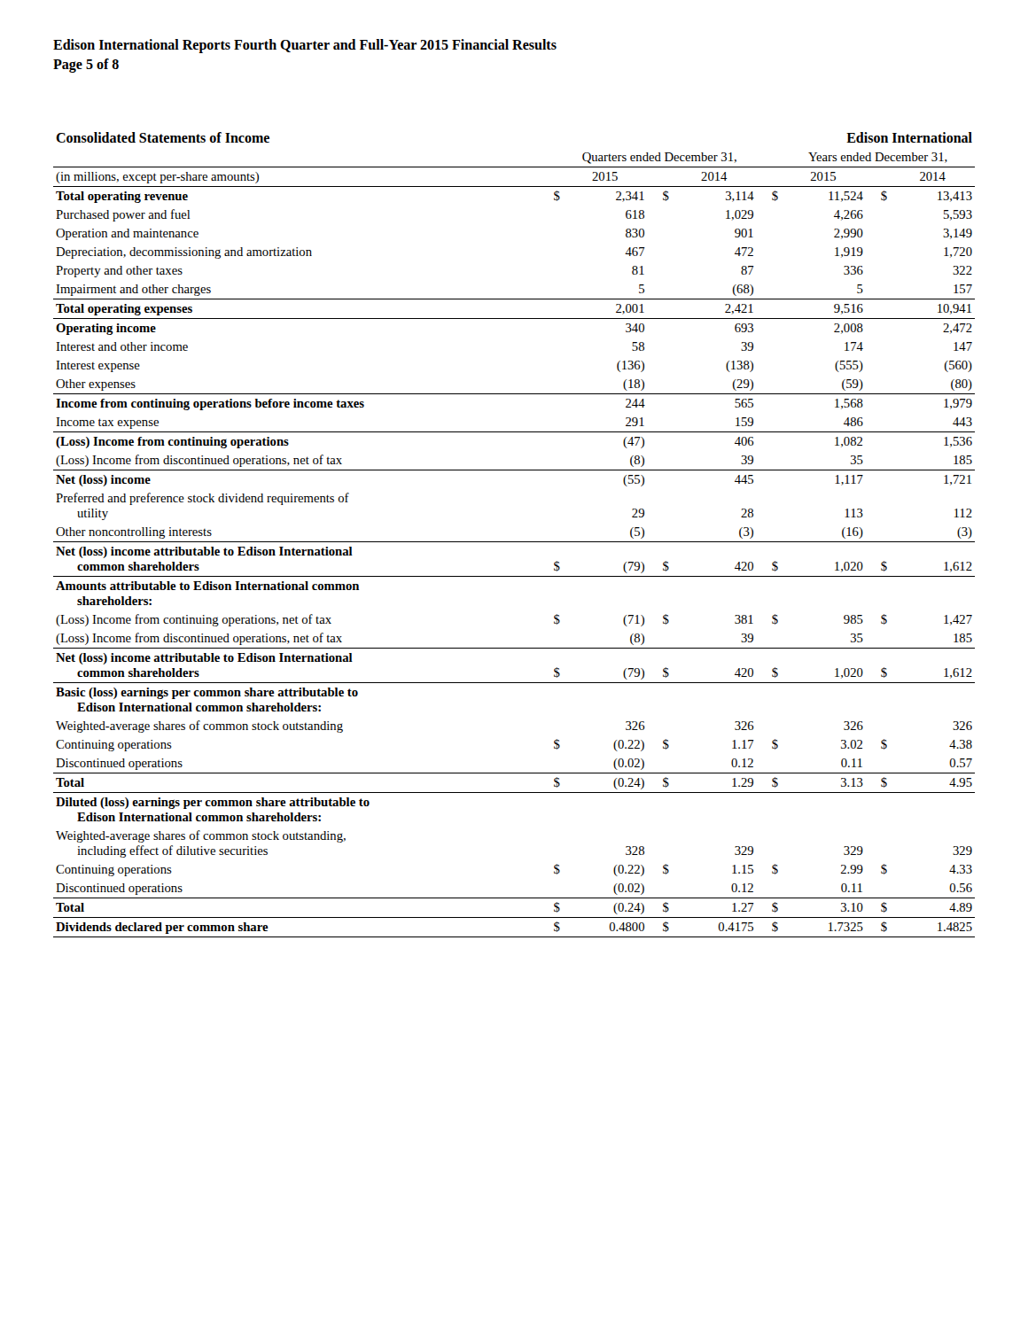Edison International Reports Fourth Quarter and Full-Year 2015 Financial Results
Page 5 of 8
| Consolidated Statements of Income | | Edison International |
| | | Quarters ended December 31, | | Years ended December 31, |
| (in millions, except per-share amounts) | | 2015 | | 2014 | | 2015 | | 2014 |
| Total operating revenue | $ | 2,341 | $ | 3,114 | $ | 11,524 | $ | 13,413 |
| Purchased power and fuel | | 618 | | 1,029 | | 4,266 | | 5,593 |
| Operation and maintenance | | 830 | | 901 | | 2,990 | | 3,149 |
| Depreciation, decommissioning and amortization | | 467 | | 472 | | 1,919 | | 1,720 |
| Property and other taxes | | 81 | | 87 | | 336 | | 322 |
| Impairment and other charges | | 5 | | (68) | | 5 | | 157 |
| Total operating expenses | | 2,001 | | 2,421 | | 9,516 | | 10,941 |
| Operating income | | 340 | | 693 | | 2,008 | | 2,472 |
| Interest and other income | | 58 | | 39 | | 174 | | 147 |
| Interest expense | | (136) | | (138) | | (555) | | (560) |
| Other expenses | | (18) | | (29) | | (59) | | (80) |
| Income from continuing operations before income taxes | | 244 | | 565 | | 1,568 | | 1,979 |
| Income tax expense | | 291 | | 159 | | 486 | | 443 |
| (Loss) Income from continuing operations | | (47) | | 406 | | 1,082 | | 1,536 |
| (Loss) Income from discontinued operations, net of tax | | (8) | | 39 | | 35 | | 185 |
| Net (loss) income | | (55) | | 445 | | 1,117 | | 1,721 |
| Preferred and preference stock dividend requirements of utility | | 29 | | 28 | | 113 | | 112 |
| Other noncontrolling interests | | (5) | | (3) | | (16) | | (3) |
| Net (loss) income attributable to Edison International common shareholders | $ | (79) | $ | 420 | $ | 1,020 | $ | 1,612 |
| Amounts attributable to Edison International common shareholders: | |
| (Loss) Income from continuing operations, net of tax | $ | (71) | $ | 381 | $ | 985 | $ | 1,427 |
| (Loss) Income from discontinued operations, net of tax | | (8) | | 39 | | 35 | | 185 |
| Net (loss) income attributable to Edison International common shareholders | $ | (79) | $ | 420 | $ | 1,020 | $ | 1,612 |
| Basic (loss) earnings per common share attributable to Edison International common shareholders: | |
| Weighted-average shares of common stock outstanding | | 326 | | 326 | | 326 | | 326 |
| Continuing operations | $ | (0.22) | $ | 1.17 | $ | 3.02 | $ | 4.38 |
| Discontinued operations | | (0.02) | | 0.12 | | 0.11 | | 0.57 |
| Total | $ | (0.24) | $ | 1.29 | $ | 3.13 | $ | 4.95 |
| Diluted (loss) earnings per common share attributable to Edison International common shareholders: | |
| Weighted-average shares of common stock outstanding, including effect of dilutive securities | | 328 | | 329 | | 329 | | 329 |
| Continuing operations | $ | (0.22) | $ | 1.15 | $ | 2.99 | $ | 4.33 |
| Discontinued operations | | (0.02) | | 0.12 | | 0.11 | | 0.56 |
| Total | $ | (0.24) | $ | 1.27 | $ | 3.10 | $ | 4.89 |
| Dividends declared per common share | $ | 0.4800 | $ | 0.4175 | $ | 1.7325 | $ | 1.4825 |